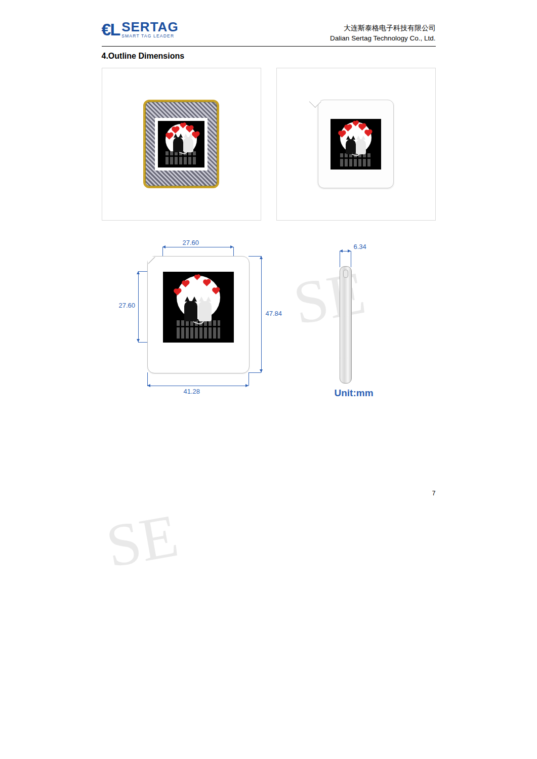SE
SE
€L
SERTAG
SMART TAG LEADER
大连斯泰格电子科技有限公司
Dalian Sertag Technology Co., Ltd.
4.Outline Dimensions
27.60
27.60
47.84
41.28
6.34
Unit:mm
7